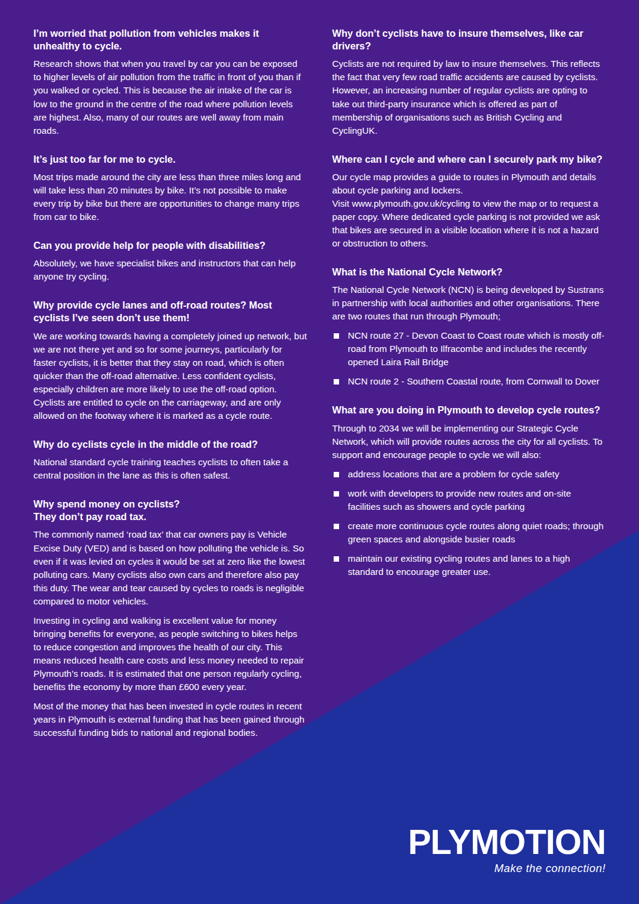I’m worried that pollution from vehicles makes it unhealthy to cycle.
Research shows that when you travel by car you can be exposed to higher levels of air pollution from the traffic in front of you than if you walked or cycled. This is because the air intake of the car is low to the ground in the centre of the road where pollution levels are highest. Also, many of our routes are well away from main roads.
It’s just too far for me to cycle.
Most trips made around the city are less than three miles long and will take less than 20 minutes by bike. It’s not possible to make every trip by bike but there are opportunities to change many trips from car to bike.
Can you provide help for people with disabilities?
Absolutely, we have specialist bikes and instructors that can help anyone try cycling.
Why provide cycle lanes and off-road routes? Most cyclists I’ve seen don’t use them!
We are working towards having a completely joined up network, but we are not there yet and so for some journeys, particularly for faster cyclists, it is better that they stay on road, which is often quicker than the off-road alternative. Less confident cyclists, especially children are more likely to use the off-road option. Cyclists are entitled to cycle on the carriageway, and are only allowed on the footway where it is marked as a cycle route.
Why do cyclists cycle in the middle of the road?
National standard cycle training teaches cyclists to often take a central position in the lane as this is often safest.
Why spend money on cyclists?
They don’t pay road tax.
The commonly named ‘road tax’ that car owners pay is Vehicle Excise Duty (VED) and is based on how polluting the vehicle is. So even if it was levied on cycles it would be set at zero like the lowest polluting cars. Many cyclists also own cars and therefore also pay this duty. The wear and tear caused by cycles to roads is negligible compared to motor vehicles.
Investing in cycling and walking is excellent value for money bringing benefits for everyone, as people switching to bikes helps to reduce congestion and improves the health of our city. This means reduced health care costs and less money needed to repair Plymouth’s roads. It is estimated that one person regularly cycling, benefits the economy by more than £600 every year.
Most of the money that has been invested in cycle routes in recent years in Plymouth is external funding that has been gained through successful funding bids to national and regional bodies.
Why don’t cyclists have to insure themselves, like car drivers?
Cyclists are not required by law to insure themselves. This reflects the fact that very few road traffic accidents are caused by cyclists. However, an increasing number of regular cyclists are opting to take out third-party insurance which is offered as part of membership of organisations such as British Cycling and CyclingUK.
Where can I cycle and where can I securely park my bike?
Our cycle map provides a guide to routes in Plymouth and details about cycle parking and lockers.
Visit www.plymouth.gov.uk/cycling to view the map or to request a paper copy. Where dedicated cycle parking is not provided we ask that bikes are secured in a visible location where it is not a hazard or obstruction to others.
What is the National Cycle Network?
The National Cycle Network (NCN) is being developed by Sustrans in partnership with local authorities and other organisations. There are two routes that run through Plymouth;
NCN route 27 - Devon Coast to Coast route which is mostly off-road from Plymouth to Ilfracombe and includes the recently opened Laira Rail Bridge
NCN route 2 - Southern Coastal route, from Cornwall to Dover
What are you doing in Plymouth to develop cycle routes?
Through to 2034 we will be implementing our Strategic Cycle Network, which will provide routes across the city for all cyclists. To support and encourage people to cycle we will also:
address locations that are a problem for cycle safety
work with developers to provide new routes and on-site facilities such as showers and cycle parking
create more continuous cycle routes along quiet roads; through green spaces and alongside busier roads
maintain our existing cycling routes and lanes to a high standard to encourage greater use.
PLYMOTION
Make the connection!